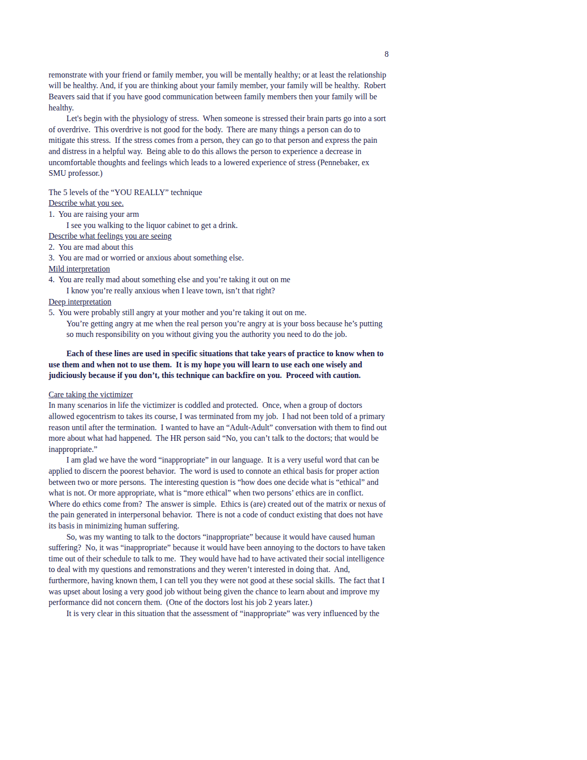8
remonstrate with your friend or family member, you will be mentally healthy; or at least the relationship will be healthy. And, if you are thinking about your family member, your family will be healthy. Robert Beavers said that if you have good communication between family members then your family will be healthy.
Let's begin with the physiology of stress. When someone is stressed their brain parts go into a sort of overdrive. This overdrive is not good for the body. There are many things a person can do to mitigate this stress. If the stress comes from a person, they can go to that person and express the pain and distress in a helpful way. Being able to do this allows the person to experience a decrease in uncomfortable thoughts and feelings which leads to a lowered experience of stress (Pennebaker, ex SMU professor.)
The 5 levels of the “YOU REALLY” technique
Describe what you see.
1. You are raising your arm
I see you walking to the liquor cabinet to get a drink.
Describe what feelings you are seeing
2. You are mad about this
3. You are mad or worried or anxious about something else.
Mild interpretation
4. You are really mad about something else and you’re taking it out on me
I know you’re really anxious when I leave town, isn’t that right?
Deep interpretation
5. You were probably still angry at your mother and you’re taking it out on me.
You’re getting angry at me when the real person you’re angry at is your boss because he’s putting so much responsibility on you without giving you the authority you need to do the job.
Each of these lines are used in specific situations that take years of practice to know when to use them and when not to use them. It is my hope you will learn to use each one wisely and judiciously because if you don’t, this technique can backfire on you. Proceed with caution.
Care taking the victimizer
In many scenarios in life the victimizer is coddled and protected. Once, when a group of doctors allowed egocentrism to takes its course, I was terminated from my job. I had not been told of a primary reason until after the termination. I wanted to have an “Adult-Adult” conversation with them to find out more about what had happened. The HR person said “No, you can’t talk to the doctors; that would be inappropriate.”
I am glad we have the word “inappropriate” in our language. It is a very useful word that can be applied to discern the poorest behavior. The word is used to connote an ethical basis for proper action between two or more persons. The interesting question is “how does one decide what is “ethical” and what is not. Or more appropriate, what is “more ethical” when two persons’ ethics are in conflict. Where do ethics come from? The answer is simple. Ethics is (are) created out of the matrix or nexus of the pain generated in interpersonal behavior. There is not a code of conduct existing that does not have its basis in minimizing human suffering.
So, was my wanting to talk to the doctors “inappropriate” because it would have caused human suffering? No, it was “inappropriate” because it would have been annoying to the doctors to have taken time out of their schedule to talk to me. They would have had to have activated their social intelligence to deal with my questions and remonstrations and they weren’t interested in doing that. And, furthermore, having known them, I can tell you they were not good at these social skills. The fact that I was upset about losing a very good job without being given the chance to learn about and improve my performance did not concern them. (One of the doctors lost his job 2 years later.)
It is very clear in this situation that the assessment of “inappropriate” was very influenced by the